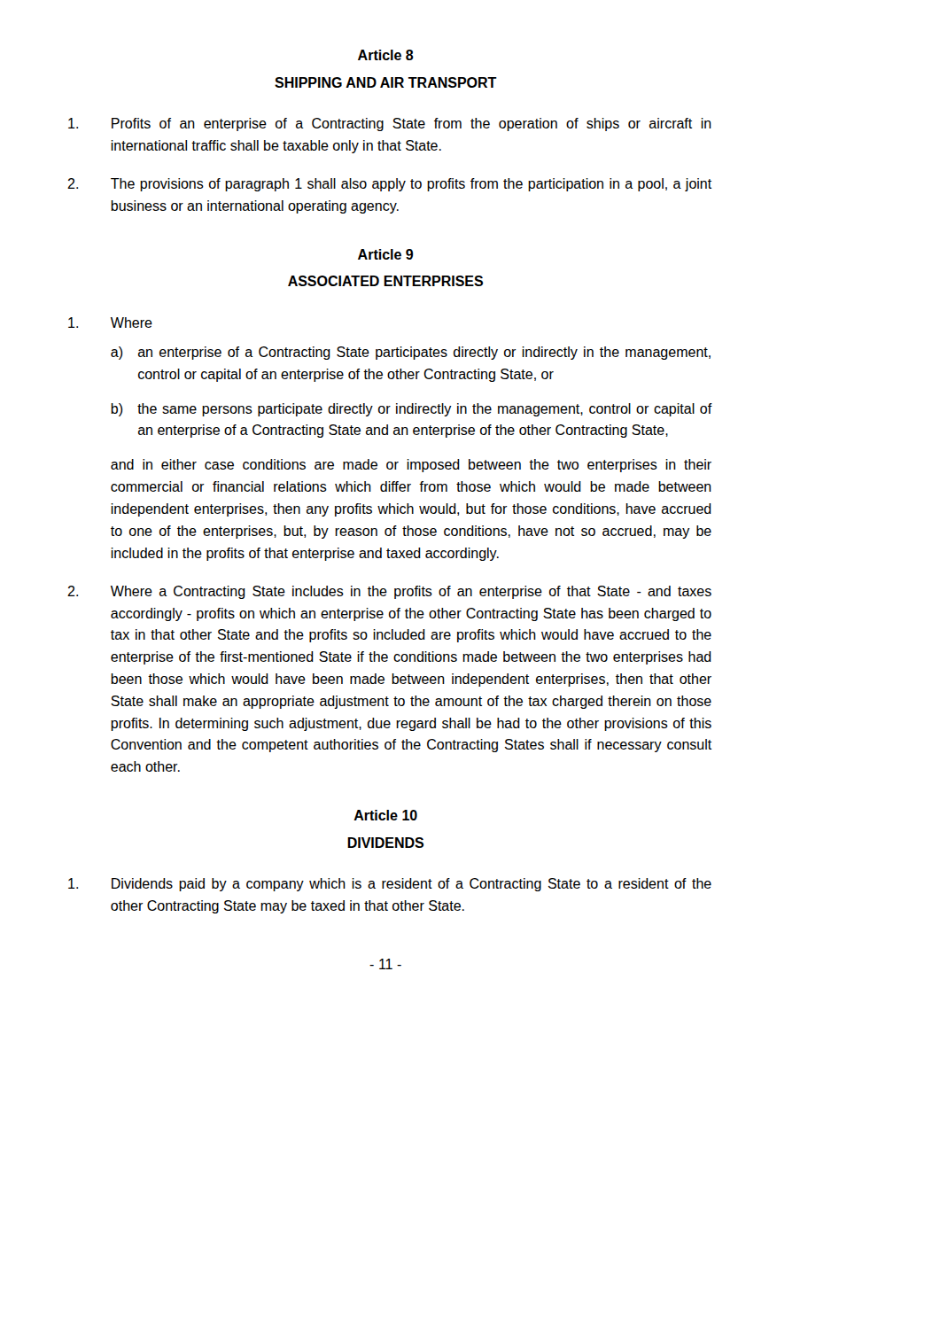Article 8
Shipping and Air Transport
Profits of an enterprise of a Contracting State from the operation of ships or aircraft in international traffic shall be taxable only in that State.
The provisions of paragraph 1 shall also apply to profits from the participation in a pool, a joint business or an international operating agency.
Article 9
Associated Enterprises
Where
an enterprise of a Contracting State participates directly or indirectly in the management, control or capital of an enterprise of the other Contracting State, or
the same persons participate directly or indirectly in the management, control or capital of an enterprise of a Contracting State and an enterprise of the other Contracting State,
and in either case conditions are made or imposed between the two enterprises in their commercial or financial relations which differ from those which would be made between independent enterprises, then any profits which would, but for those conditions, have accrued to one of the enterprises, but, by reason of those conditions, have not so accrued, may be included in the profits of that enterprise and taxed accordingly.
Where a Contracting State includes in the profits of an enterprise of that State - and taxes accordingly - profits on which an enterprise of the other Contracting State has been charged to tax in that other State and the profits so included are profits which would have accrued to the enterprise of the first-mentioned State if the conditions made between the two enterprises had been those which would have been made between independent enterprises, then that other State shall make an appropriate adjustment to the amount of the tax charged therein on those profits. In determining such adjustment, due regard shall be had to the other provisions of this Convention and the competent authorities of the Contracting States shall if necessary consult each other.
Article 10
Dividends
Dividends paid by a company which is a resident of a Contracting State to a resident of the other Contracting State may be taxed in that other State.
- 11 -